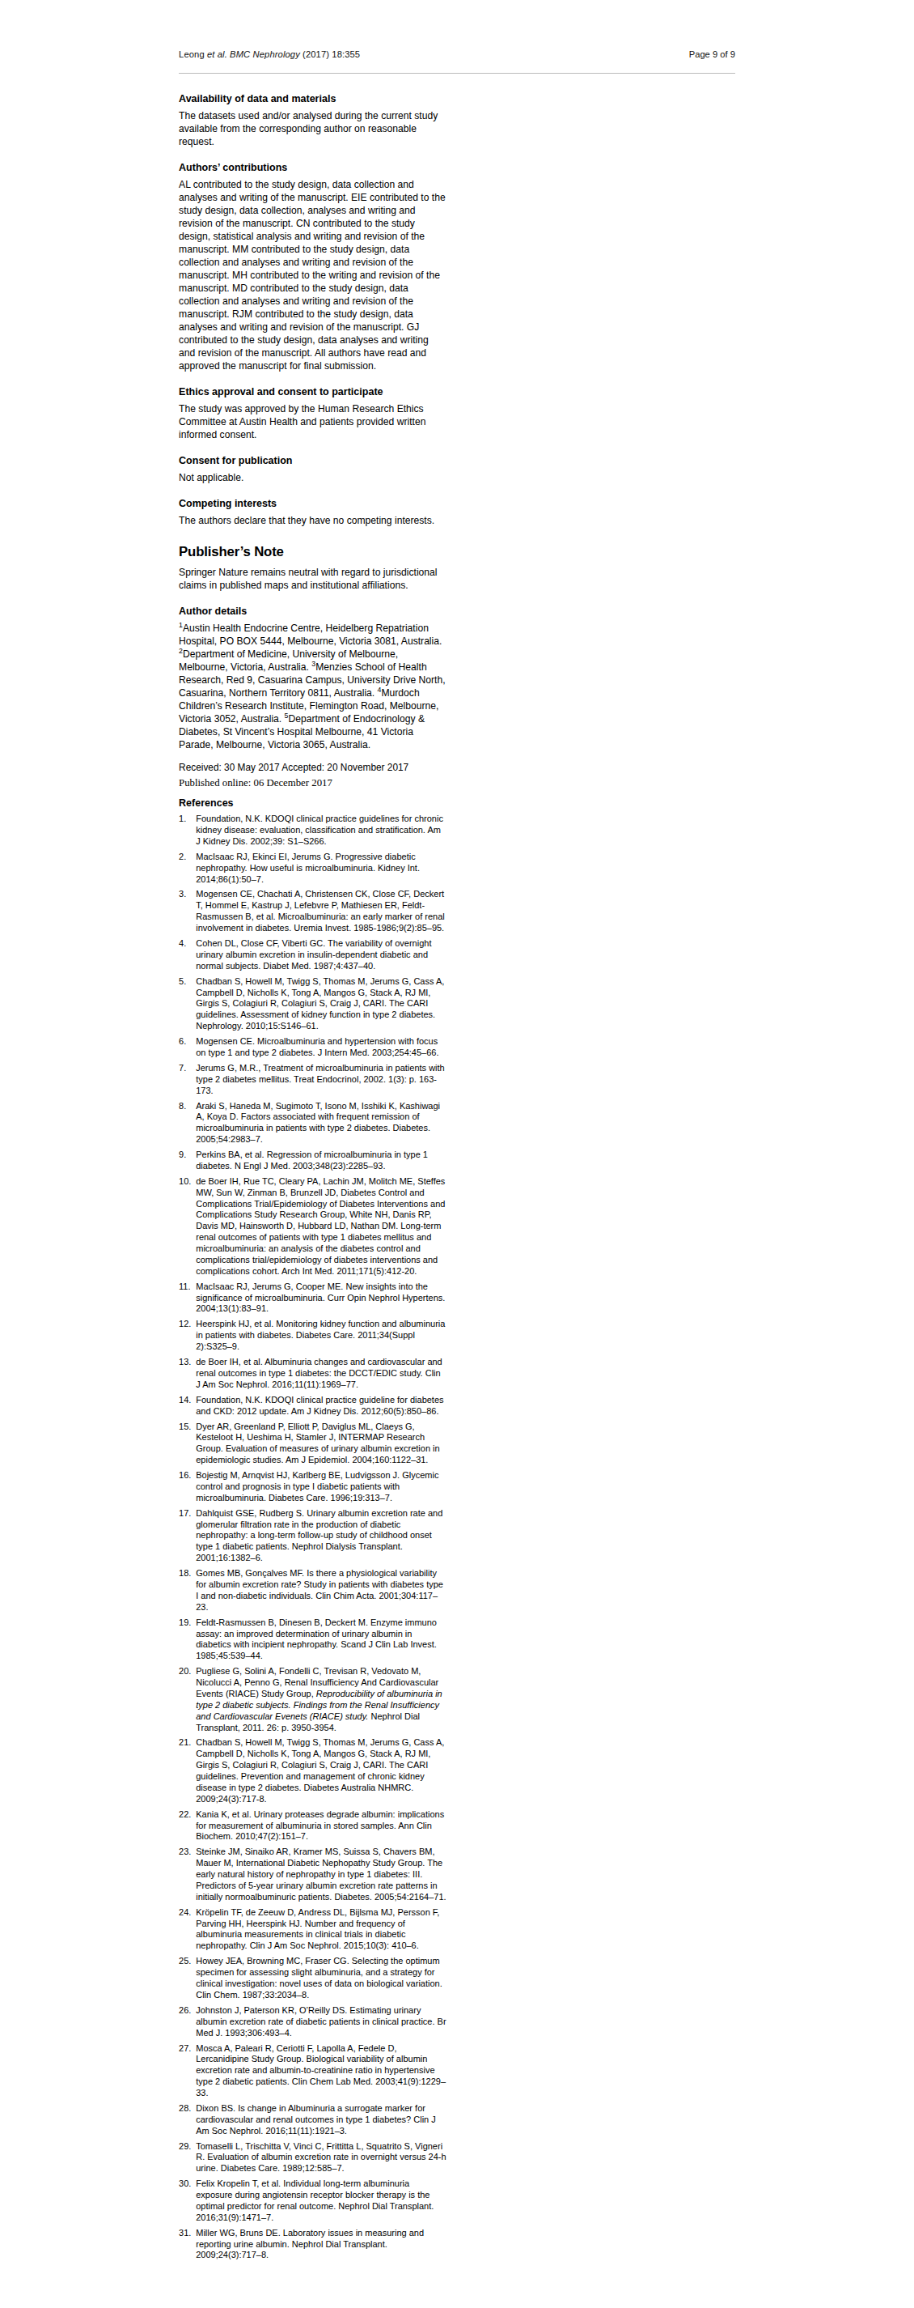Leong et al. BMC Nephrology (2017) 18:355
Page 9 of 9
Availability of data and materials
The datasets used and/or analysed during the current study available from the corresponding author on reasonable request.
Authors’ contributions
AL contributed to the study design, data collection and analyses and writing of the manuscript. EIE contributed to the study design, data collection, analyses and writing and revision of the manuscript. CN contributed to the study design, statistical analysis and writing and revision of the manuscript. MM contributed to the study design, data collection and analyses and writing and revision of the manuscript. MH contributed to the writing and revision of the manuscript. MD contributed to the study design, data collection and analyses and writing and revision of the manuscript. RJM contributed to the study design, data analyses and writing and revision of the manuscript. GJ contributed to the study design, data analyses and writing and revision of the manuscript. All authors have read and approved the manuscript for final submission.
Ethics approval and consent to participate
The study was approved by the Human Research Ethics Committee at Austin Health and patients provided written informed consent.
Consent for publication
Not applicable.
Competing interests
The authors declare that they have no competing interests.
Publisher’s Note
Springer Nature remains neutral with regard to jurisdictional claims in published maps and institutional affiliations.
Author details
1Austin Health Endocrine Centre, Heidelberg Repatriation Hospital, PO BOX 5444, Melbourne, Victoria 3081, Australia. 2Department of Medicine, University of Melbourne, Melbourne, Victoria, Australia. 3Menzies School of Health Research, Red 9, Casuarina Campus, University Drive North, Casuarina, Northern Territory 0811, Australia. 4Murdoch Children’s Research Institute, Flemington Road, Melbourne, Victoria 3052, Australia. 5Department of Endocrinology & Diabetes, St Vincent’s Hospital Melbourne, 41 Victoria Parade, Melbourne, Victoria 3065, Australia.
Received: 30 May 2017 Accepted: 20 November 2017
Published online: 06 December 2017
References
Foundation, N.K. KDOQI clinical practice guidelines for chronic kidney disease: evaluation, classification and stratification. Am J Kidney Dis. 2002;39: S1–S266.
MacIsaac RJ, Ekinci EI, Jerums G. Progressive diabetic nephropathy. How useful is microalbuminuria. Kidney Int. 2014;86(1):50–7.
Mogensen CE, Chachati A, Christensen CK, Close CF, Deckert T, Hommel E, Kastrup J, Lefebvre P, Mathiesen ER, Feldt-Rasmussen B, et al. Microalbuminuria: an early marker of renal involvement in diabetes. Uremia Invest. 1985-1986;9(2):85–95.
Cohen DL, Close CF, Viberti GC. The variability of overnight urinary albumin excretion in insulin-dependent diabetic and normal subjects. Diabet Med. 1987;4:437–40.
Chadban S, Howell M, Twigg S, Thomas M, Jerums G, Cass A, Campbell D, Nicholls K, Tong A, Mangos G, Stack A, RJ MI, Girgis S, Colagiuri R, Colagiuri S, Craig J, CARI. The CARI guidelines. Assessment of kidney function in type 2 diabetes. Nephrology. 2010;15:S146–61.
Mogensen CE. Microalbuminuria and hypertension with focus on type 1 and type 2 diabetes. J Intern Med. 2003;254:45–66.
Jerums G, M.R., Treatment of microalbuminuria in patients with type 2 diabetes mellitus. Treat Endocrinol, 2002. 1(3): p. 163-173.
Araki S, Haneda M, Sugimoto T, Isono M, Isshiki K, Kashiwagi A, Koya D. Factors associated with frequent remission of microalbuminuria in patients with type 2 diabetes. Diabetes. 2005;54:2983–7.
Perkins BA, et al. Regression of microalbuminuria in type 1 diabetes. N Engl J Med. 2003;348(23):2285–93.
de Boer IH, Rue TC, Cleary PA, Lachin JM, Molitch ME, Steffes MW, Sun W, Zinman B, Brunzell JD, Diabetes Control and Complications Trial/Epidemiology of Diabetes Interventions and Complications Study Research Group, White NH, Danis RP, Davis MD, Hainsworth D, Hubbard LD, Nathan DM. Long-term renal outcomes of patients with type 1 diabetes mellitus and microalbuminuria: an analysis of the diabetes control and complications trial/epidemiology of diabetes interventions and complications cohort. Arch Int Med. 2011;171(5):412-20.
MacIsaac RJ, Jerums G, Cooper ME. New insights into the significance of microalbuminuria. Curr Opin Nephrol Hypertens. 2004;13(1):83–91.
Heerspink HJ, et al. Monitoring kidney function and albuminuria in patients with diabetes. Diabetes Care. 2011;34(Suppl 2):S325–9.
de Boer IH, et al. Albuminuria changes and cardiovascular and renal outcomes in type 1 diabetes: the DCCT/EDIC study. Clin J Am Soc Nephrol. 2016;11(11):1969–77.
Foundation, N.K. KDOQI clinical practice guideline for diabetes and CKD: 2012 update. Am J Kidney Dis. 2012;60(5):850–86.
Dyer AR, Greenland P, Elliott P, Daviglus ML, Claeys G, Kesteloot H, Ueshima H, Stamler J, INTERMAP Research Group. Evaluation of measures of urinary albumin excretion in epidemiologic studies. Am J Epidemiol. 2004;160:1122–31.
Bojestig M, Arnqvist HJ, Karlberg BE, Ludvigsson J. Glycemic control and prognosis in type I diabetic patients with microalbuminuria. Diabetes Care. 1996;19:313–7.
Dahlquist GSE, Rudberg S. Urinary albumin excretion rate and glomerular filtration rate in the production of diabetic nephropathy: a long-term follow-up study of childhood onset type 1 diabetic patients. Nephrol Dialysis Transplant. 2001;16:1382–6.
Gomes MB, Gonçalves MF. Is there a physiological variability for albumin excretion rate? Study in patients with diabetes type I and non-diabetic individuals. Clin Chim Acta. 2001;304:117–23.
Feldt-Rasmussen B, Dinesen B, Deckert M. Enzyme immuno assay: an improved determination of urinary albumin in diabetics with incipient nephropathy. Scand J Clin Lab Invest. 1985;45:539–44.
Pugliese G, Solini A, Fondelli C, Trevisan R, Vedovato M, Nicolucci A, Penno G, Renal Insufficiency And Cardiovascular Events (RIACE) Study Group, Reproducibility of albuminuria in type 2 diabetic subjects. Findings from the Renal Insufficiency and Cardiovascular Evenets (RIACE) study. Nephrol Dial Transplant, 2011. 26: p. 3950-3954.
Chadban S, Howell M, Twigg S, Thomas M, Jerums G, Cass A, Campbell D, Nicholls K, Tong A, Mangos G, Stack A, RJ MI, Girgis S, Colagiuri R, Colagiuri S, Craig J, CARI. The CARI guidelines. Prevention and management of chronic kidney disease in type 2 diabetes. Diabetes Australia NHMRC. 2009;24(3):717-8.
Kania K, et al. Urinary proteases degrade albumin: implications for measurement of albuminuria in stored samples. Ann Clin Biochem. 2010;47(2):151–7.
Steinke JM, Sinaiko AR, Kramer MS, Suissa S, Chavers BM, Mauer M, International Diabetic Nephopathy Study Group. The early natural history of nephropathy in type 1 diabetes: III. Predictors of 5-year urinary albumin excretion rate patterns in initially normoalbuminuric patients. Diabetes. 2005;54:2164–71.
Kröpelin TF, de Zeeuw D, Andress DL, Bijlsma MJ, Persson F, Parving HH, Heerspink HJ. Number and frequency of albuminuria measurements in clinical trials in diabetic nephropathy. Clin J Am Soc Nephrol. 2015;10(3): 410–6.
Howey JEA, Browning MC, Fraser CG. Selecting the optimum specimen for assessing slight albuminuria, and a strategy for clinical investigation: novel uses of data on biological variation. Clin Chem. 1987;33:2034–8.
Johnston J, Paterson KR, O’Reilly DS. Estimating urinary albumin excretion rate of diabetic patients in clinical practice. Br Med J. 1993;306:493–4.
Mosca A, Paleari R, Ceriotti F, Lapolla A, Fedele D, Lercanidipine Study Group. Biological variability of albumin excretion rate and albumin-to-creatinine ratio in hypertensive type 2 diabetic patients. Clin Chem Lab Med. 2003;41(9):1229–33.
Dixon BS. Is change in Albuminuria a surrogate marker for cardiovascular and renal outcomes in type 1 diabetes? Clin J Am Soc Nephrol. 2016;11(11):1921–3.
Tomaselli L, Trischitta V, Vinci C, Frittitta L, Squatrito S, Vigneri R. Evaluation of albumin excretion rate in overnight versus 24-h urine. Diabetes Care. 1989;12:585–7.
Felix Kropelin T, et al. Individual long-term albuminuria exposure during angiotensin receptor blocker therapy is the optimal predictor for renal outcome. Nephrol Dial Transplant. 2016;31(9):1471–7.
Miller WG, Bruns DE. Laboratory issues in measuring and reporting urine albumin. Nephrol Dial Transplant. 2009;24(3):717–8.